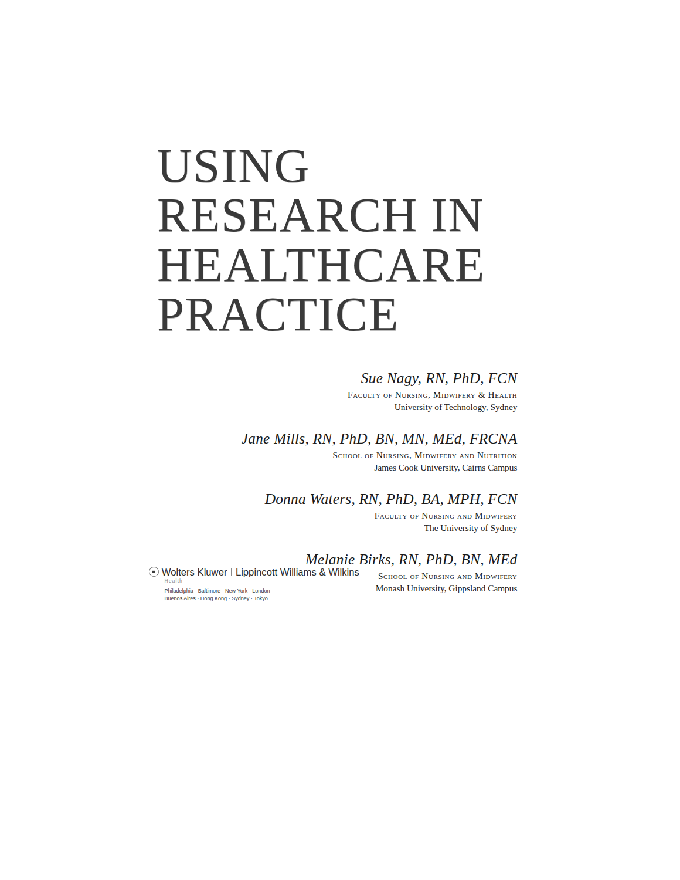USING RESEARCH IN HEALTHCARE PRACTICE
Sue Nagy, RN, PhD, FCN
Faculty of Nursing, Midwifery & Health University of Technology, Sydney
Jane Mills, RN, PhD, BN, MN, MEd, FRCNA
School of Nursing, Midwifery and Nutrition James Cook University, Cairns Campus
Donna Waters, RN, PhD, BA, MPH, FCN
Faculty of Nursing and Midwifery The University of Sydney
Melanie Birks, RN, PhD, BN, MEd
School of Nursing and Midwifery Monash University, Gippsland Campus
Wolters Kluwer Lippincott Williams & Wilkins
Health
Philadelphia · Baltimore · New York · London
Buenos Aires · Hong Kong · Sydney · Tokyo